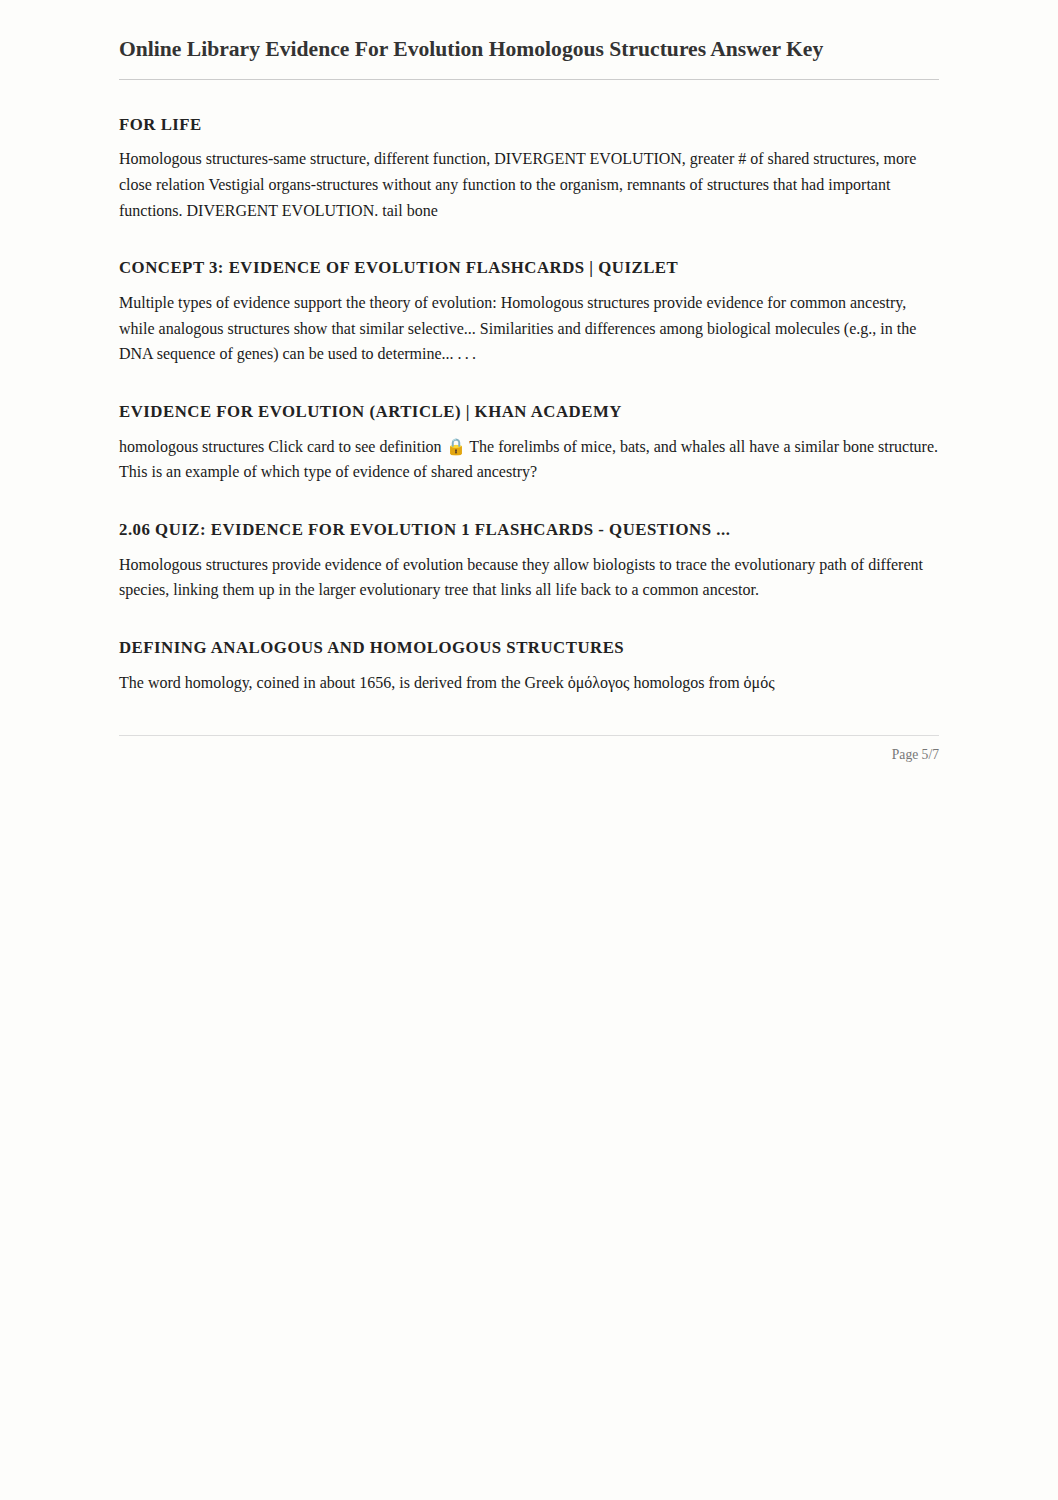Online Library Evidence For Evolution Homologous Structures Answer Key
FOR LIFE
Homologous structures-same structure, different function, DIVERGENT EVOLUTION, greater # of shared structures, more close relation Vestigial organs-structures without any function to the organism, remnants of structures that had important functions. DIVERGENT EVOLUTION. tail bone
Concept 3: Evidence of Evolution Flashcards | Quizlet
Multiple types of evidence support the theory of evolution: Homologous structures provide evidence for common ancestry, while analogous structures show that similar selective... Similarities and differences among biological molecules (e.g., in the DNA sequence of genes) can be used to determine... ...
Evidence for evolution (article) | Khan Academy
homologous structures Click card to see definition 🔒 The forelimbs of mice, bats, and whales all have a similar bone structure. This is an example of which type of evidence of shared ancestry?
2.06 Quiz: Evidence for Evolution 1 Flashcards - Questions ...
Homologous structures provide evidence of evolution because they allow biologists to trace the evolutionary path of different species, linking them up in the larger evolutionary tree that links all life back to a common ancestor.
Defining Analogous and Homologous Structures
The word homology, coined in about 1656, is derived from the Greek ὁμόλογος homologos from ὁμός
Page 5/7